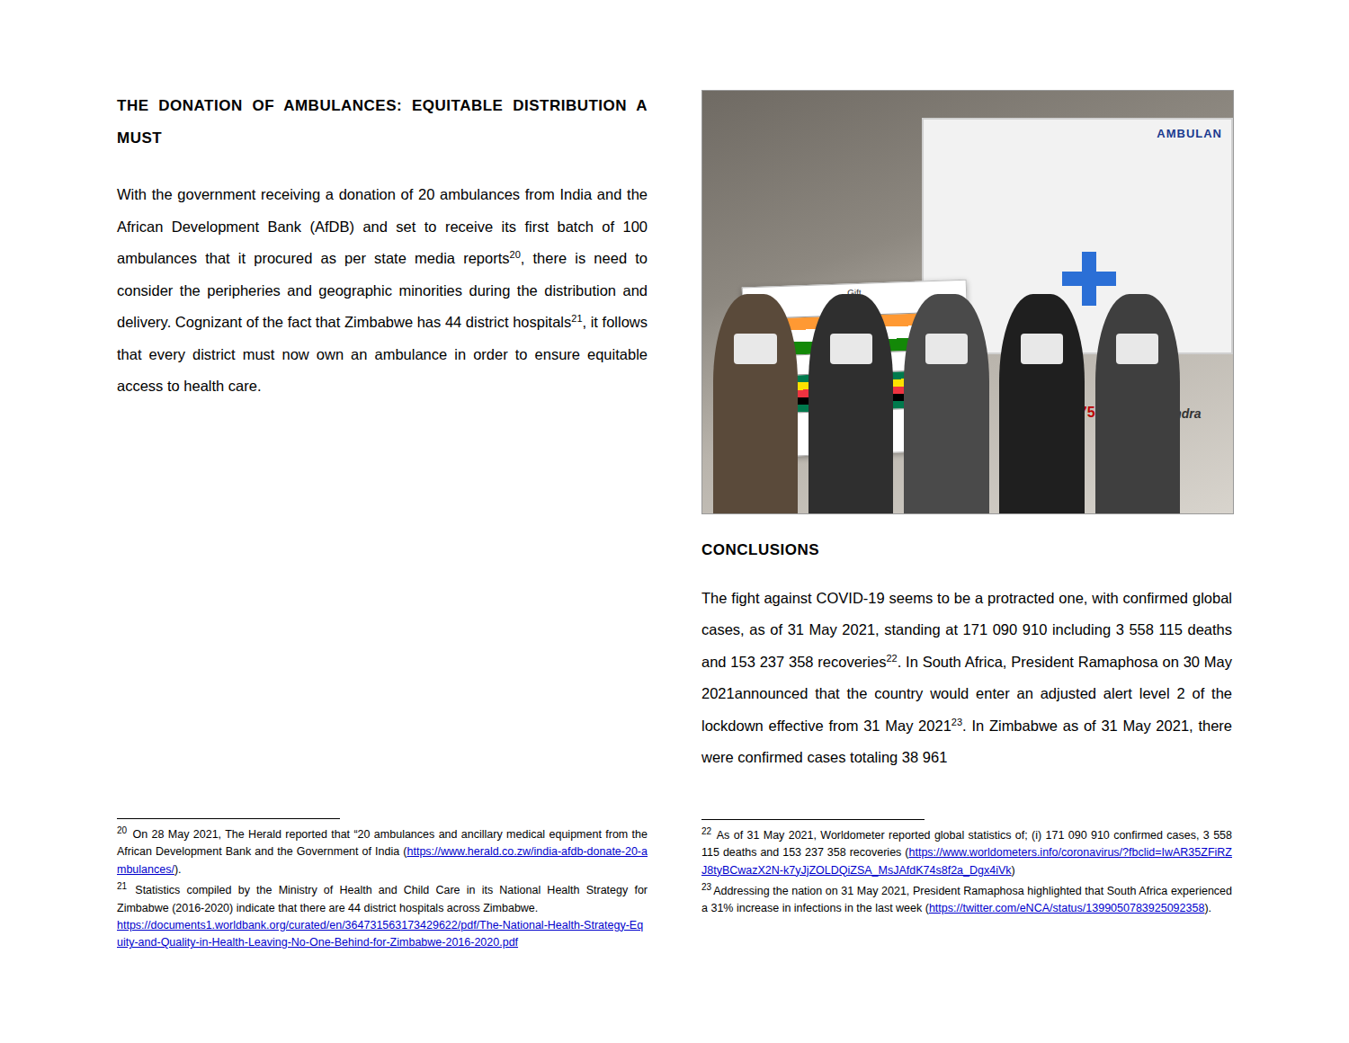THE DONATION OF AMBULANCES: EQUITABLE DISTRIBUTION A MUST
With the government receiving a donation of 20 ambulances from India and the African Development Bank (AfDB) and set to receive its first batch of 100 ambulances that it procured as per state media reports20, there is need to consider the peripheries and geographic minorities during the distribution and delivery. Cognizant of the fact that Zimbabwe has 44 district hospitals21, it follows that every district must now own an ambulance in order to ensure equitable access to health care.
20 On 28 May 2021, The Herald reported that “20 ambulances and ancillary medical equipment from the African Development Bank and the Government of India (https://www.herald.co.zw/india-afdb-donate-20-ambulances/).
21 Statistics compiled by the Ministry of Health and Child Care in its National Health Strategy for Zimbabwe (2016-2020) indicate that there are 44 district hospitals across Zimbabwe.
https://documents1.worldbank.org/curated/en/364731563173429622/pdf/The-National-Health-Strategy-Equity-and-Quality-in-Health-Leaving-No-One-Behind-for-Zimbabwe-2016-2020.pdf
AMBULAN
Mahindra
75
Gift
CONCLUSIONS
The fight against COVID-19 seems to be a protracted one, with confirmed global cases, as of 31 May 2021, standing at 171 090 910 including 3 558 115 deaths and 153 237 358 recoveries22. In South Africa, President Ramaphosa on 30 May 2021announced that the country would enter an adjusted alert level 2 of the lockdown effective from 31 May 202123. In Zimbabwe as of 31 May 2021, there were confirmed cases totaling 38 961
22 As of 31 May 2021, Worldometer reported global statistics of; (i) 171 090 910 confirmed cases, 3 558 115 deaths and 153 237 358 recoveries (https://www.worldometers.info/coronavirus/?fbclid=IwAR35ZFiRZJ8tyBCwazX2N-k7yJjZOLDQiZSA_MsJAfdK74s8f2a_Dgx4iVk)
23 Addressing the nation on 31 May 2021, President Ramaphosa highlighted that South Africa experienced a 31% increase in infections in the last week (https://twitter.com/eNCA/status/1399050783925092358).